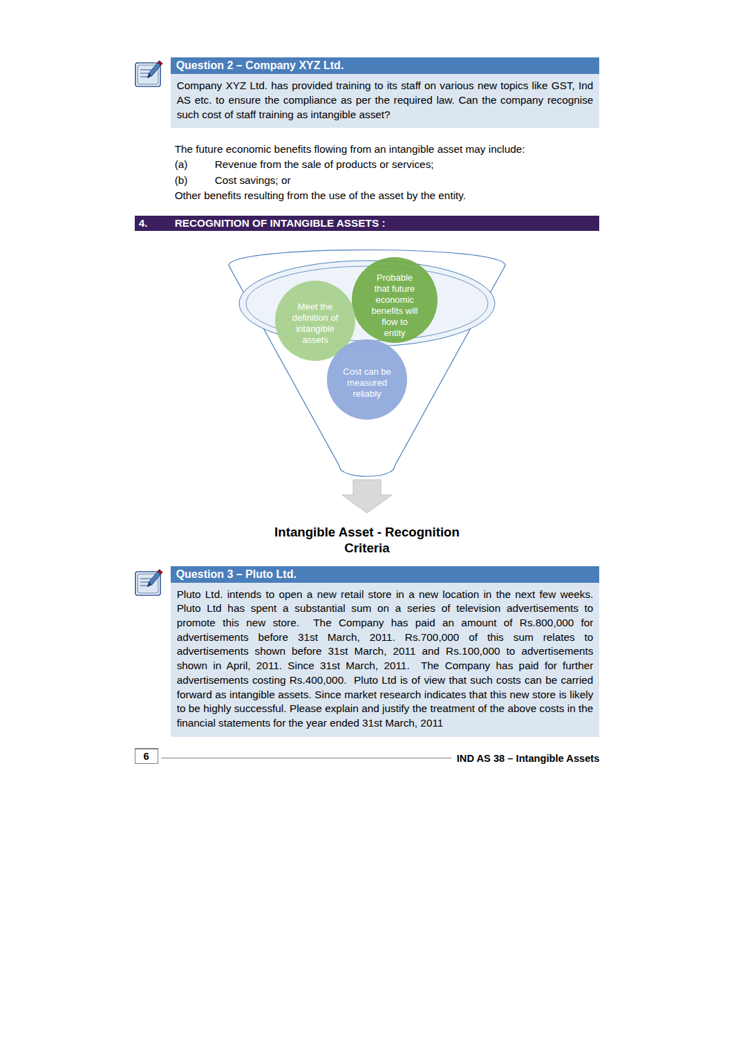Question 2 – Company XYZ Ltd.
Company XYZ Ltd. has provided training to its staff on various new topics like GST, Ind AS etc. to ensure the compliance as per the required law. Can the company recognise such cost of staff training as intangible asset?
The future economic benefits flowing from an intangible asset may include:
(a) Revenue from the sale of products or services;
(b) Cost savings; or
Other benefits resulting from the use of the asset by the entity.
4. RECOGNITION OF INTANGIBLE ASSETS :
Probable that future economic benefits will flow to entity Meet the definition of intangible assets Cost can be measured reliably
Intangible Asset - Recognition
Criteria
Question 3 – Pluto Ltd.
Pluto Ltd. intends to open a new retail store in a new location in the next few weeks. Pluto Ltd has spent a substantial sum on a series of television advertisements to promote this new store. The Company has paid an amount of Rs.800,000 for advertisements before 31st March, 2011. Rs.700,000 of this sum relates to advertisements shown before 31st March, 2011 and Rs.100,000 to advertisements shown in April, 2011. Since 31st March, 2011. The Company has paid for further advertisements costing Rs.400,000. Pluto Ltd is of view that such costs can be carried forward as intangible assets. Since market research indicates that this new store is likely to be highly successful. Please explain and justify the treatment of the above costs in the financial statements for the year ended 31st March, 2011
6
IND AS 38 – Intangible Assets